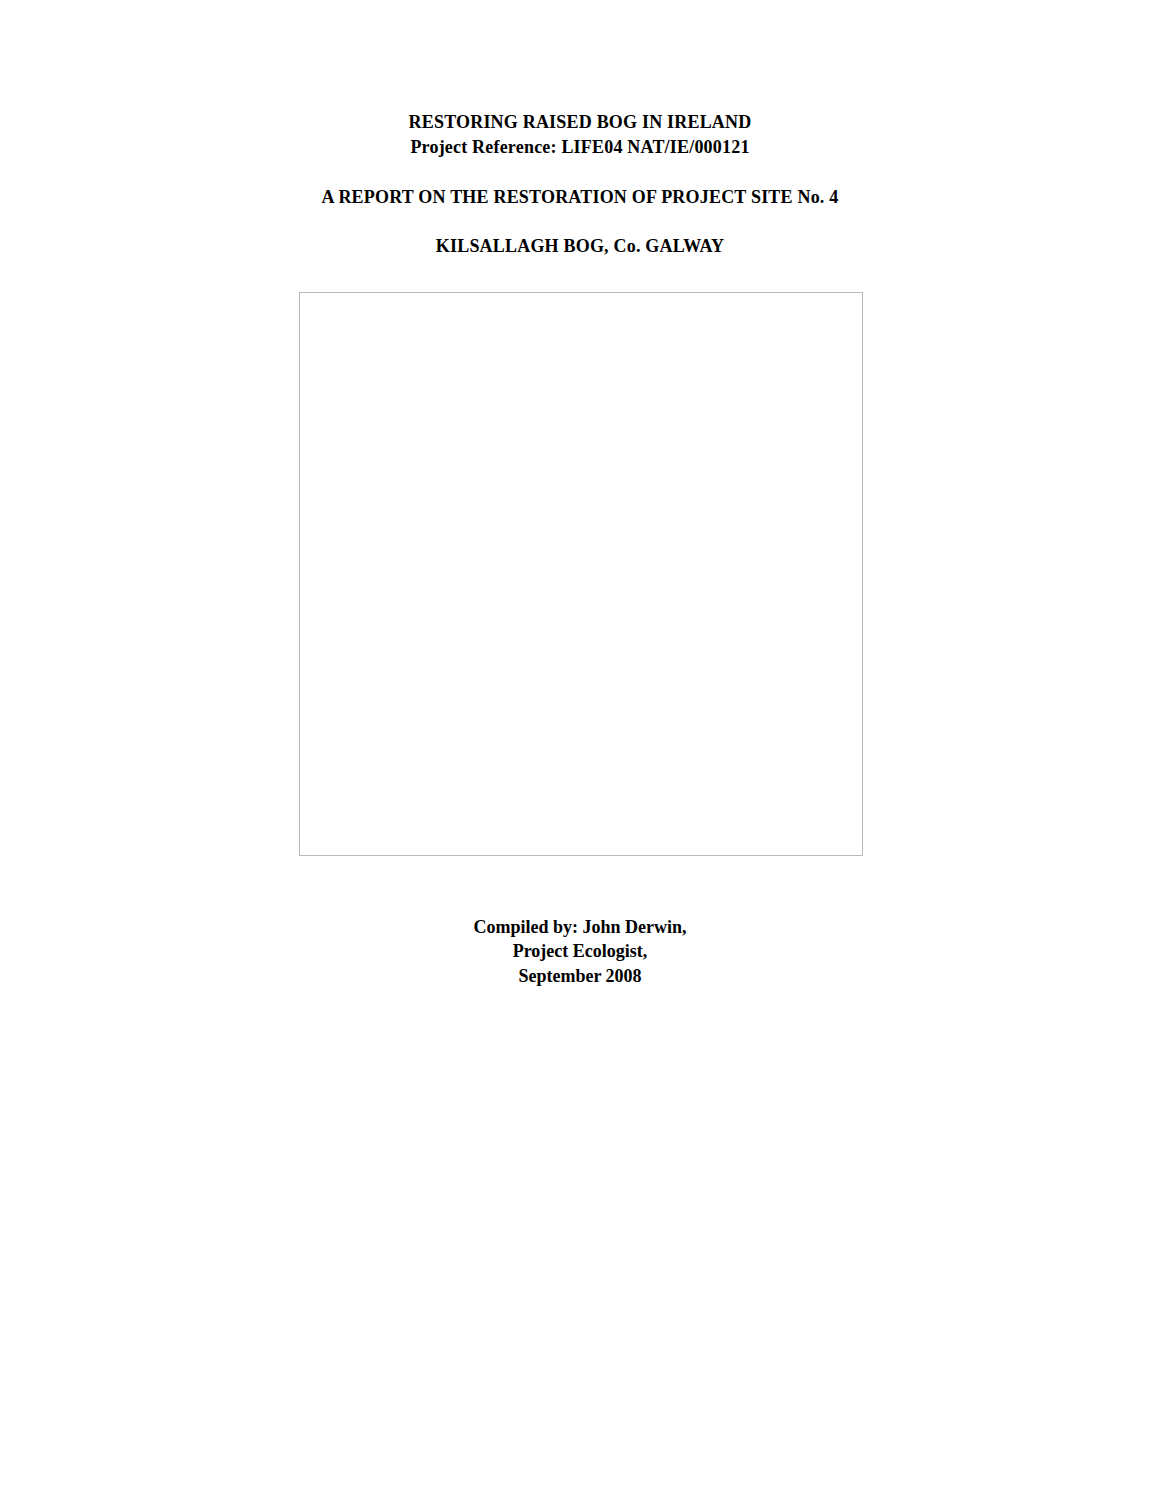RESTORING RAISED BOG IN IRELAND
Project Reference: LIFE04 NAT/IE/000121
A REPORT ON THE RESTORATION OF PROJECT SITE No. 4
KILSALLAGH BOG, Co. GALWAY
Compiled by: John Derwin,
Project Ecologist,
September 2008